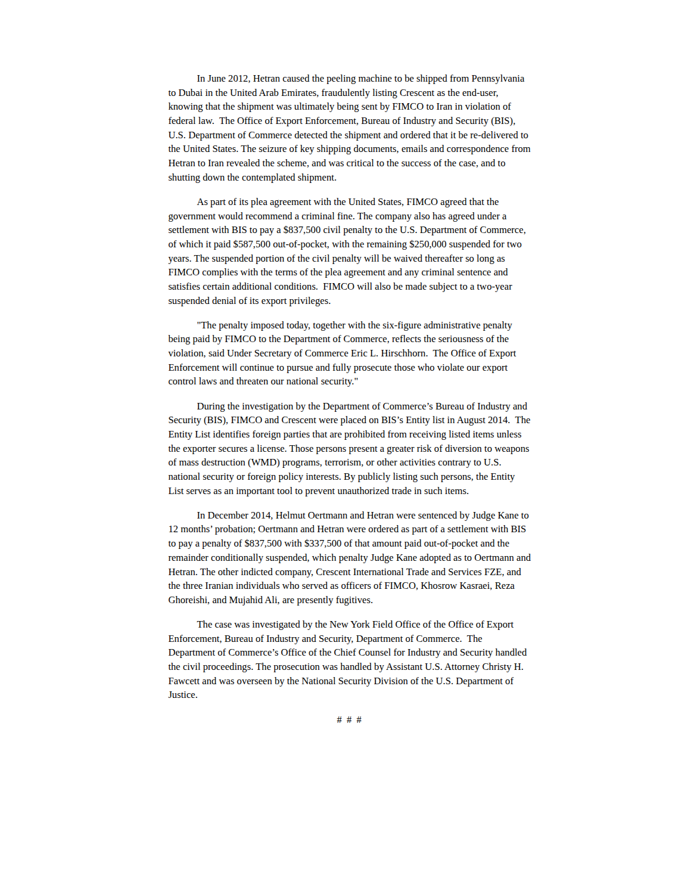In June 2012, Hetran caused the peeling machine to be shipped from Pennsylvania to Dubai in the United Arab Emirates, fraudulently listing Crescent as the end-user, knowing that the shipment was ultimately being sent by FIMCO to Iran in violation of federal law. The Office of Export Enforcement, Bureau of Industry and Security (BIS), U.S. Department of Commerce detected the shipment and ordered that it be re-delivered to the United States. The seizure of key shipping documents, emails and correspondence from Hetran to Iran revealed the scheme, and was critical to the success of the case, and to shutting down the contemplated shipment.
As part of its plea agreement with the United States, FIMCO agreed that the government would recommend a criminal fine. The company also has agreed under a settlement with BIS to pay a $837,500 civil penalty to the U.S. Department of Commerce, of which it paid $587,500 out-of-pocket, with the remaining $250,000 suspended for two years. The suspended portion of the civil penalty will be waived thereafter so long as FIMCO complies with the terms of the plea agreement and any criminal sentence and satisfies certain additional conditions. FIMCO will also be made subject to a two-year suspended denial of its export privileges.
"The penalty imposed today, together with the six-figure administrative penalty being paid by FIMCO to the Department of Commerce, reflects the seriousness of the violation, said Under Secretary of Commerce Eric L. Hirschhorn. The Office of Export Enforcement will continue to pursue and fully prosecute those who violate our export control laws and threaten our national security."
During the investigation by the Department of Commerce’s Bureau of Industry and Security (BIS), FIMCO and Crescent were placed on BIS’s Entity list in August 2014. The Entity List identifies foreign parties that are prohibited from receiving listed items unless the exporter secures a license. Those persons present a greater risk of diversion to weapons of mass destruction (WMD) programs, terrorism, or other activities contrary to U.S. national security or foreign policy interests. By publicly listing such persons, the Entity List serves as an important tool to prevent unauthorized trade in such items.
In December 2014, Helmut Oertmann and Hetran were sentenced by Judge Kane to 12 months’ probation; Oertmann and Hetran were ordered as part of a settlement with BIS to pay a penalty of $837,500 with $337,500 of that amount paid out-of-pocket and the remainder conditionally suspended, which penalty Judge Kane adopted as to Oertmann and Hetran. The other indicted company, Crescent International Trade and Services FZE, and the three Iranian individuals who served as officers of FIMCO, Khosrow Kasraei, Reza Ghoreishi, and Mujahid Ali, are presently fugitives.
The case was investigated by the New York Field Office of the Office of Export Enforcement, Bureau of Industry and Security, Department of Commerce. The Department of Commerce’s Office of the Chief Counsel for Industry and Security handled the civil proceedings. The prosecution was handled by Assistant U.S. Attorney Christy H. Fawcett and was overseen by the National Security Division of the U.S. Department of Justice.
# # #